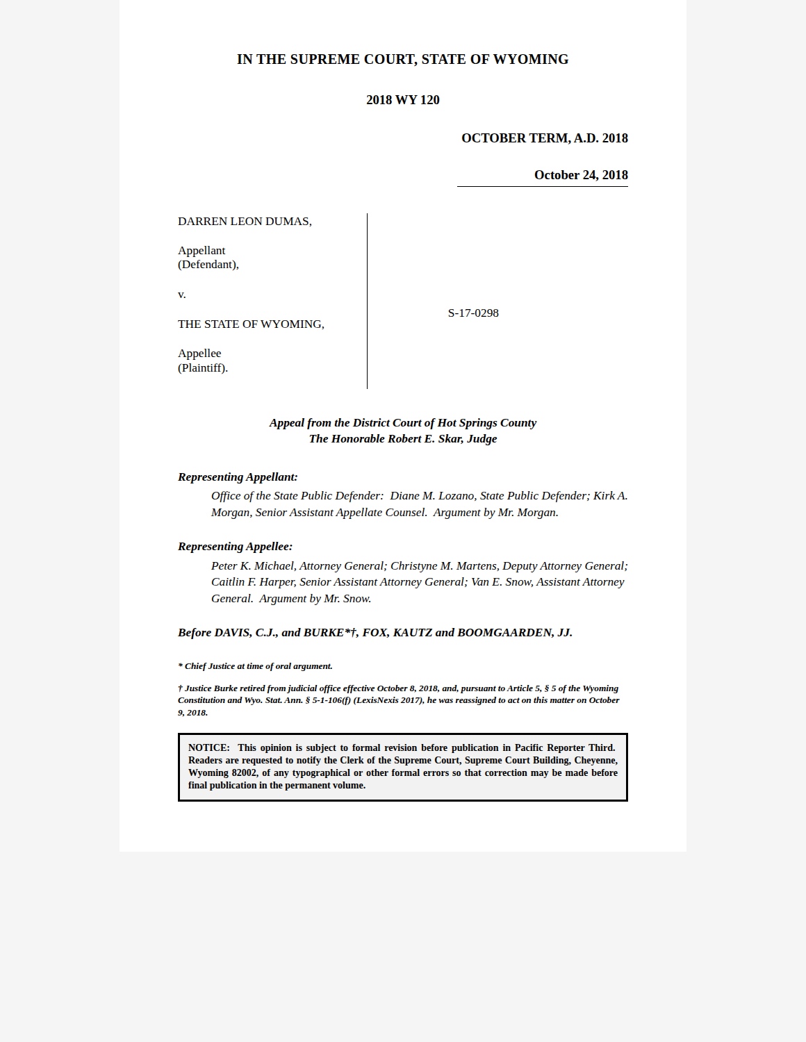IN THE SUPREME COURT, STATE OF WYOMING
2018 WY 120
OCTOBER TERM, A.D. 2018
October 24, 2018
| DARREN LEON DUMAS, Appellant (Defendant), v. THE STATE OF WYOMING, Appellee (Plaintiff). | | S-17-0298 |
Appeal from the District Court of Hot Springs County
The Honorable Robert E. Skar, Judge
Representing Appellant:
Office of the State Public Defender: Diane M. Lozano, State Public Defender; Kirk A. Morgan, Senior Assistant Appellate Counsel. Argument by Mr. Morgan.
Representing Appellee:
Peter K. Michael, Attorney General; Christyne M. Martens, Deputy Attorney General; Caitlin F. Harper, Senior Assistant Attorney General; Van E. Snow, Assistant Attorney General. Argument by Mr. Snow.
Before DAVIS, C.J., and BURKE*†, FOX, KAUTZ and BOOMGAARDEN, JJ.
* Chief Justice at time of oral argument.
† Justice Burke retired from judicial office effective October 8, 2018, and, pursuant to Article 5, § 5 of the Wyoming Constitution and Wyo. Stat. Ann. § 5-1-106(f) (LexisNexis 2017), he was reassigned to act on this matter on October 9, 2018.
NOTICE: This opinion is subject to formal revision before publication in Pacific Reporter Third. Readers are requested to notify the Clerk of the Supreme Court, Supreme Court Building, Cheyenne, Wyoming 82002, of any typographical or other formal errors so that correction may be made before final publication in the permanent volume.